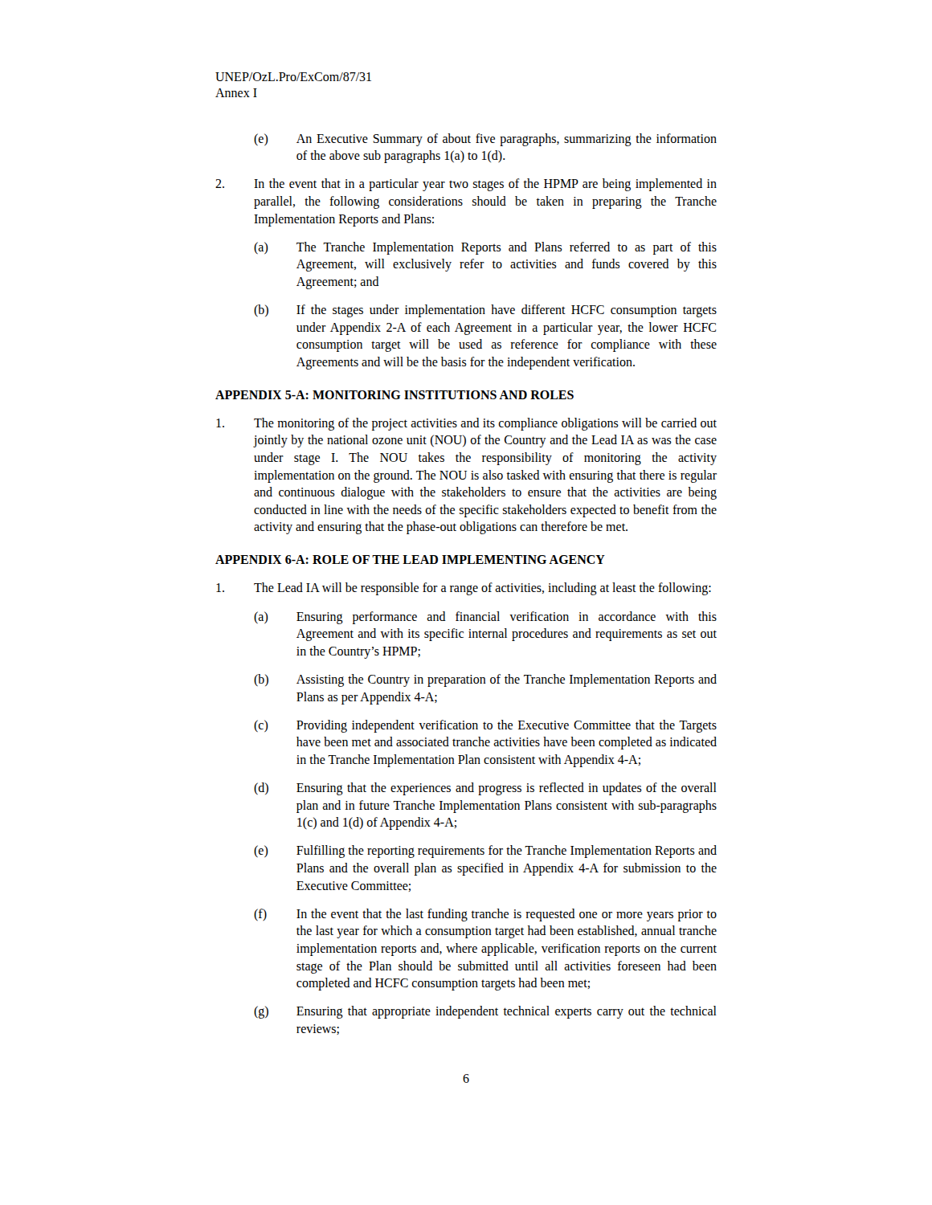UNEP/OzL.Pro/ExCom/87/31
Annex I
(e)
An Executive Summary of about five paragraphs, summarizing the information of the above sub paragraphs 1(a) to 1(d).
2.
In the event that in a particular year two stages of the HPMP are being implemented in parallel, the following considerations should be taken in preparing the Tranche Implementation Reports and Plans:
(a)
The Tranche Implementation Reports and Plans referred to as part of this Agreement, will exclusively refer to activities and funds covered by this Agreement; and
(b)
If the stages under implementation have different HCFC consumption targets under Appendix 2-A of each Agreement in a particular year, the lower HCFC consumption target will be used as reference for compliance with these Agreements and will be the basis for the independent verification.
APPENDIX 5-A: MONITORING INSTITUTIONS AND ROLES
1.
The monitoring of the project activities and its compliance obligations will be carried out jointly by the national ozone unit (NOU) of the Country and the Lead IA as was the case under stage I. The NOU takes the responsibility of monitoring the activity implementation on the ground. The NOU is also tasked with ensuring that there is regular and continuous dialogue with the stakeholders to ensure that the activities are being conducted in line with the needs of the specific stakeholders expected to benefit from the activity and ensuring that the phase-out obligations can therefore be met.
APPENDIX 6-A: ROLE OF THE LEAD IMPLEMENTING AGENCY
1.
The Lead IA will be responsible for a range of activities, including at least the following:
(a)
Ensuring performance and financial verification in accordance with this Agreement and with its specific internal procedures and requirements as set out in the Country’s HPMP;
(b)
Assisting the Country in preparation of the Tranche Implementation Reports and Plans as per Appendix 4-A;
(c)
Providing independent verification to the Executive Committee that the Targets have been met and associated tranche activities have been completed as indicated in the Tranche Implementation Plan consistent with Appendix 4-A;
(d)
Ensuring that the experiences and progress is reflected in updates of the overall plan and in future Tranche Implementation Plans consistent with sub-paragraphs 1(c) and 1(d) of Appendix 4-A;
(e)
Fulfilling the reporting requirements for the Tranche Implementation Reports and Plans and the overall plan as specified in Appendix 4-A for submission to the Executive Committee;
(f)
In the event that the last funding tranche is requested one or more years prior to the last year for which a consumption target had been established, annual tranche implementation reports and, where applicable, verification reports on the current stage of the Plan should be submitted until all activities foreseen had been completed and HCFC consumption targets had been met;
(g)
Ensuring that appropriate independent technical experts carry out the technical reviews;
6